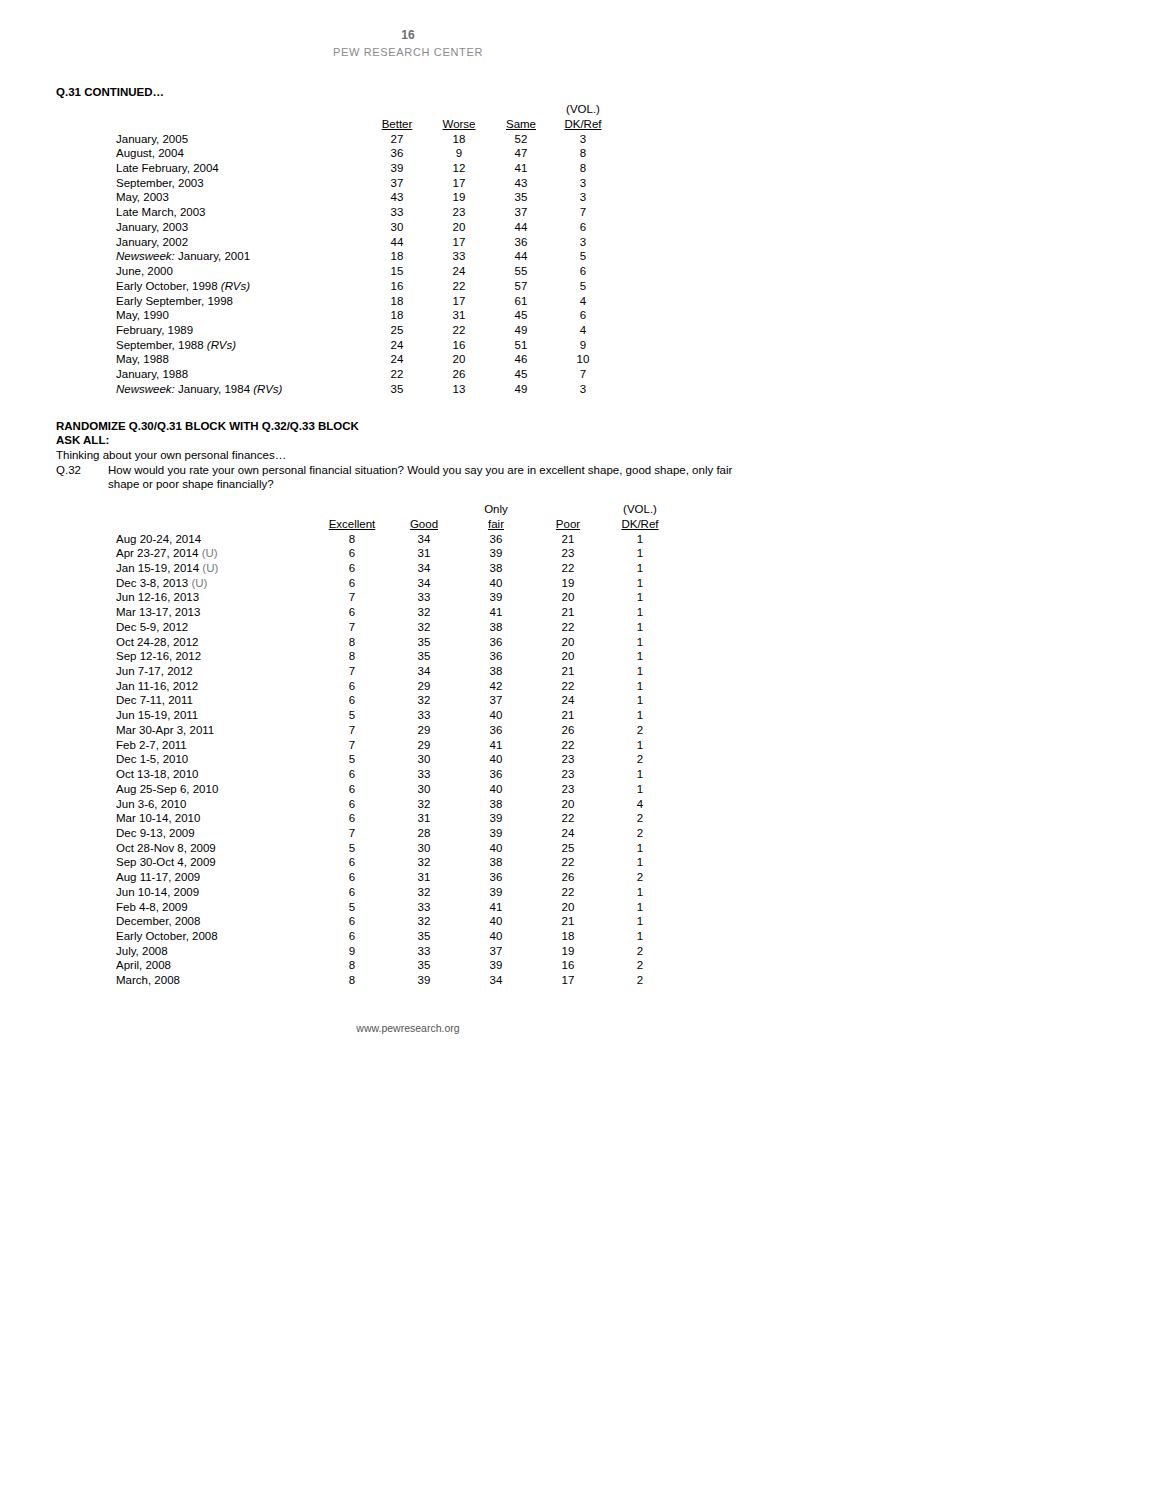16
PEW RESEARCH CENTER
Q.31 CONTINUED…
| | | | | (VOL.) |
| | Better | Worse | Same | DK/Ref |
| January, 2005 | 27 | 18 | 52 | 3 |
| August, 2004 | 36 | 9 | 47 | 8 |
| Late February, 2004 | 39 | 12 | 41 | 8 |
| September, 2003 | 37 | 17 | 43 | 3 |
| May, 2003 | 43 | 19 | 35 | 3 |
| Late March, 2003 | 33 | 23 | 37 | 7 |
| January, 2003 | 30 | 20 | 44 | 6 |
| January, 2002 | 44 | 17 | 36 | 3 |
| Newsweek: January, 2001 | 18 | 33 | 44 | 5 |
| June, 2000 | 15 | 24 | 55 | 6 |
| Early October, 1998 (RVs) | 16 | 22 | 57 | 5 |
| Early September, 1998 | 18 | 17 | 61 | 4 |
| May, 1990 | 18 | 31 | 45 | 6 |
| February, 1989 | 25 | 22 | 49 | 4 |
| September, 1988 (RVs) | 24 | 16 | 51 | 9 |
| May, 1988 | 24 | 20 | 46 | 10 |
| January, 1988 | 22 | 26 | 45 | 7 |
| Newsweek: January, 1984 (RVs) | 35 | 13 | 49 | 3 |
RANDOMIZE Q.30/Q.31 BLOCK WITH Q.32/Q.33 BLOCK
ASK ALL:
Thinking about your own personal finances…
Q.32
How would you rate your own personal financial situation? Would you say you are in excellent shape, good shape, only fair shape or poor shape financially?
| | | | Only | | (VOL.) |
| | Excellent | Good | fair | Poor | DK/Ref |
| Aug 20-24, 2014 | 8 | 34 | 36 | 21 | 1 |
| Apr 23-27, 2014 (U) | 6 | 31 | 39 | 23 | 1 |
| Jan 15-19, 2014 (U) | 6 | 34 | 38 | 22 | 1 |
| Dec 3-8, 2013 (U) | 6 | 34 | 40 | 19 | 1 |
| Jun 12-16, 2013 | 7 | 33 | 39 | 20 | 1 |
| Mar 13-17, 2013 | 6 | 32 | 41 | 21 | 1 |
| Dec 5-9, 2012 | 7 | 32 | 38 | 22 | 1 |
| Oct 24-28, 2012 | 8 | 35 | 36 | 20 | 1 |
| Sep 12-16, 2012 | 8 | 35 | 36 | 20 | 1 |
| Jun 7-17, 2012 | 7 | 34 | 38 | 21 | 1 |
| Jan 11-16, 2012 | 6 | 29 | 42 | 22 | 1 |
| Dec 7-11, 2011 | 6 | 32 | 37 | 24 | 1 |
| Jun 15-19, 2011 | 5 | 33 | 40 | 21 | 1 |
| Mar 30-Apr 3, 2011 | 7 | 29 | 36 | 26 | 2 |
| Feb 2-7, 2011 | 7 | 29 | 41 | 22 | 1 |
| Dec 1-5, 2010 | 5 | 30 | 40 | 23 | 2 |
| Oct 13-18, 2010 | 6 | 33 | 36 | 23 | 1 |
| Aug 25-Sep 6, 2010 | 6 | 30 | 40 | 23 | 1 |
| Jun 3-6, 2010 | 6 | 32 | 38 | 20 | 4 |
| Mar 10-14, 2010 | 6 | 31 | 39 | 22 | 2 |
| Dec 9-13, 2009 | 7 | 28 | 39 | 24 | 2 |
| Oct 28-Nov 8, 2009 | 5 | 30 | 40 | 25 | 1 |
| Sep 30-Oct 4, 2009 | 6 | 32 | 38 | 22 | 1 |
| Aug 11-17, 2009 | 6 | 31 | 36 | 26 | 2 |
| Jun 10-14, 2009 | 6 | 32 | 39 | 22 | 1 |
| Feb 4-8, 2009 | 5 | 33 | 41 | 20 | 1 |
| December, 2008 | 6 | 32 | 40 | 21 | 1 |
| Early October, 2008 | 6 | 35 | 40 | 18 | 1 |
| July, 2008 | 9 | 33 | 37 | 19 | 2 |
| April, 2008 | 8 | 35 | 39 | 16 | 2 |
| March, 2008 | 8 | 39 | 34 | 17 | 2 |
www.pewresearch.org